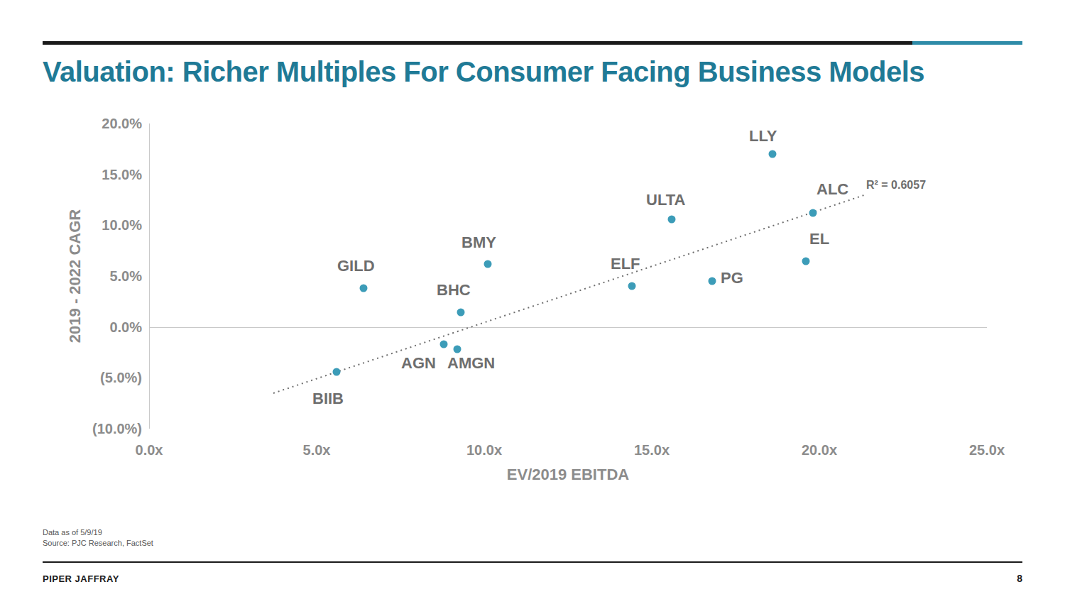Valuation: Richer Multiples For Consumer Facing Business Models
20.0%
15.0%
10.0%
5.0%
0.0%
(5.0%)
(10.0%)
2019 - 2022 CAGR
0.0x
5.0x
10.0x
15.0x
20.0x
25.0x
EV/2019 EBITDA
R² = 0.6057
LLY
ALC
ULTA
EL
BMY
PG
ELF
GILD
BHC
AGN
AMGN
BIIB
Data as of 5/9/19
Source: PJC Research, FactSet
PIPER JAFFRAY
8